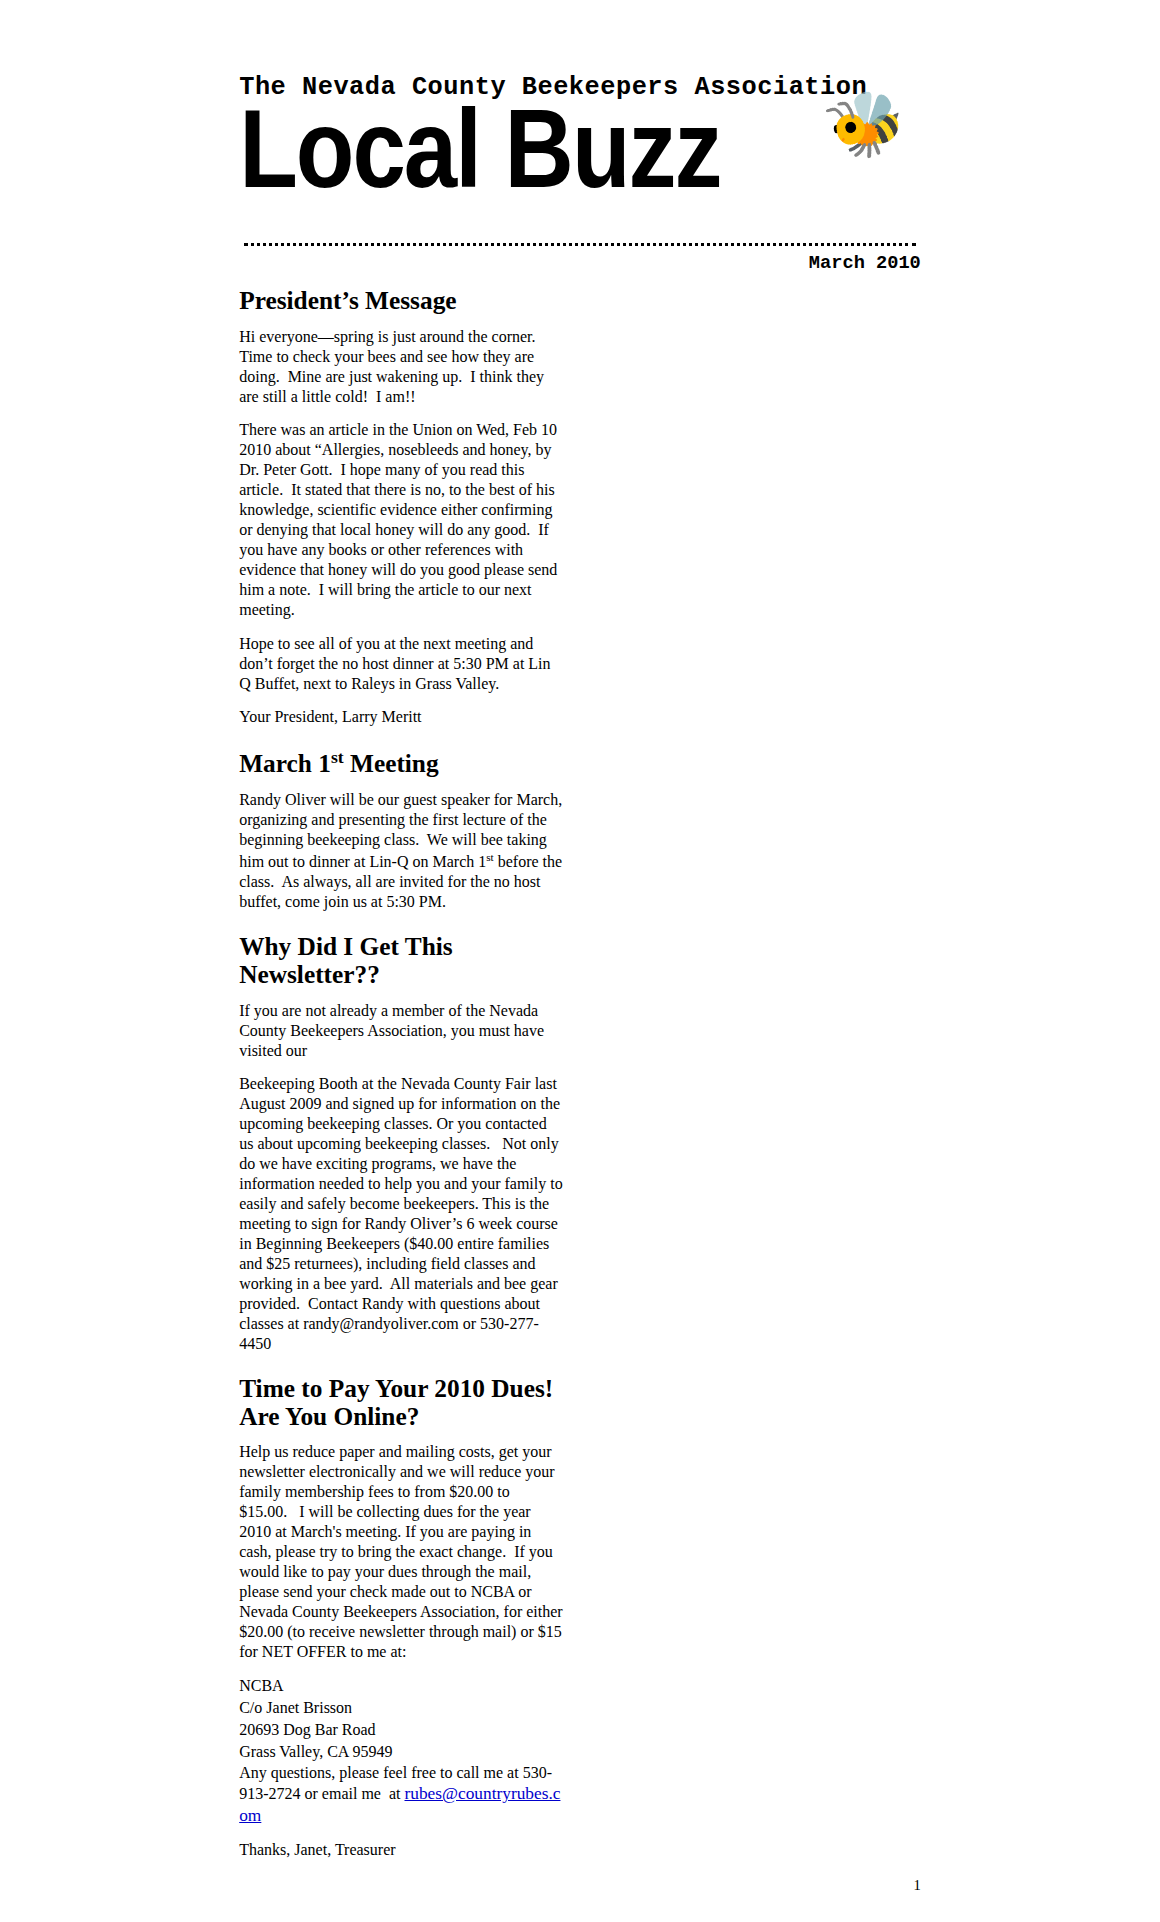The Nevada County Beekeepers Association
🐝
Local Buzz
March 2010
President’s Message
Hi everyone—spring is just around the corner. Time to check your bees and see how they are doing. Mine are just wakening up. I think they are still a little cold! I am!!
There was an article in the Union on Wed, Feb 10 2010 about “Allergies, nosebleeds and honey, by Dr. Peter Gott. I hope many of you read this article. It stated that there is no, to the best of his knowledge, scientific evidence either confirming or denying that local honey will do any good. If you have any books or other references with evidence that honey will do you good please send him a note. I will bring the article to our next meeting.
Hope to see all of you at the next meeting and don’t forget the no host dinner at 5:30 PM at Lin Q Buffet, next to Raleys in Grass Valley.
Your President, Larry Meritt
March 1st Meeting
Randy Oliver will be our guest speaker for March, organizing and presenting the first lecture of the beginning beekeeping class. We will bee taking him out to dinner at Lin-Q on March 1st before the class. As always, all are invited for the no host buffet, come join us at 5:30 PM.
Why Did I Get This Newsletter??
If you are not already a member of the Nevada County Beekeepers Association, you must have visited our
Beekeeping Booth at the Nevada County Fair last August 2009 and signed up for information on the upcoming beekeeping classes. Or you contacted us about upcoming beekeeping classes. Not only do we have exciting programs, we have the information needed to help you and your family to easily and safely become beekeepers. This is the meeting to sign for Randy Oliver’s 6 week course in Beginning Beekeepers ($40.00 entire families and $25 returnees), including field classes and working in a bee yard. All materials and bee gear provided. Contact Randy with questions about classes at randy@randyoliver.com or 530-277-4450
Time to Pay Your 2010 Dues! Are You Online?
Help us reduce paper and mailing costs, get your newsletter electronically and we will reduce your family membership fees to from $20.00 to $15.00. I will be collecting dues for the year 2010 at March's meeting. If you are paying in cash, please try to bring the exact change. If you would like to pay your dues through the mail, please send your check made out to NCBA or Nevada County Beekeepers Association, for either $20.00 (to receive newsletter through mail) or $15 for NET OFFER to me at:
NCBA
C/o Janet Brisson
20693 Dog Bar Road
Grass Valley, CA 95949
Any questions, please feel free to call me at 530-913-2724 or email me at rubes@countryrubes.com
Thanks, Janet, Treasurer
1